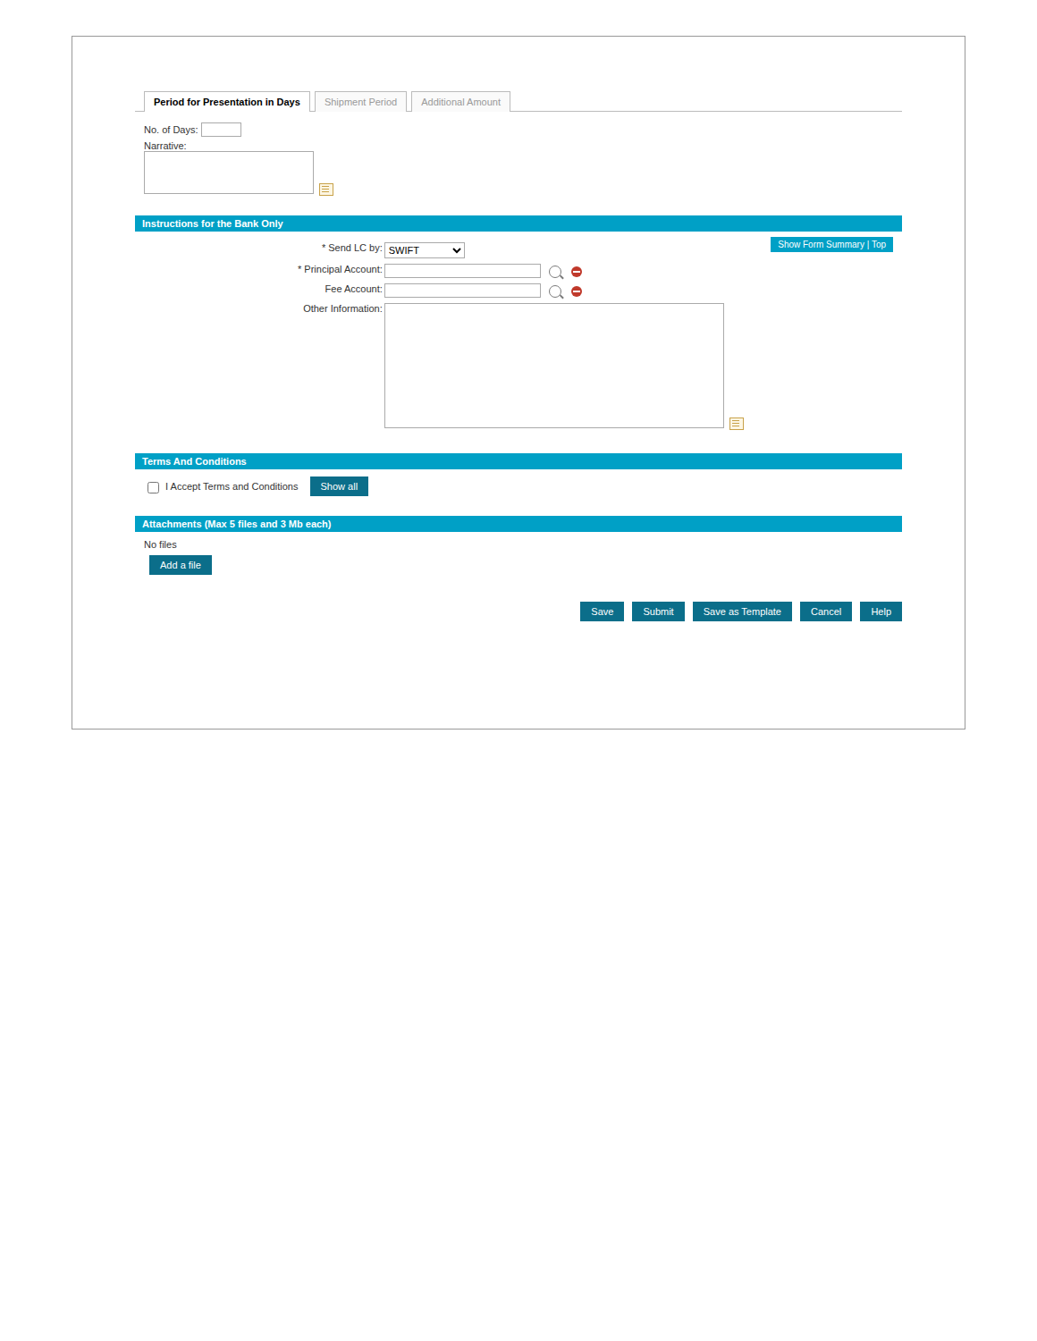Period for Presentation in Days Shipment Period Additional Amount
No. of Days:
Narrative:
Instructions for the Bank Only
Show Form Summary | Top
| * Send LC by: | SWIFT |
| * Principal Account: | |
| Fee Account: | |
| Other Information: | |
Terms And Conditions
I Accept Terms and Conditions Show all
Attachments (Max 5 files and 3 Mb each)
No files
Add a file
Save Submit Save as Template Cancel Help